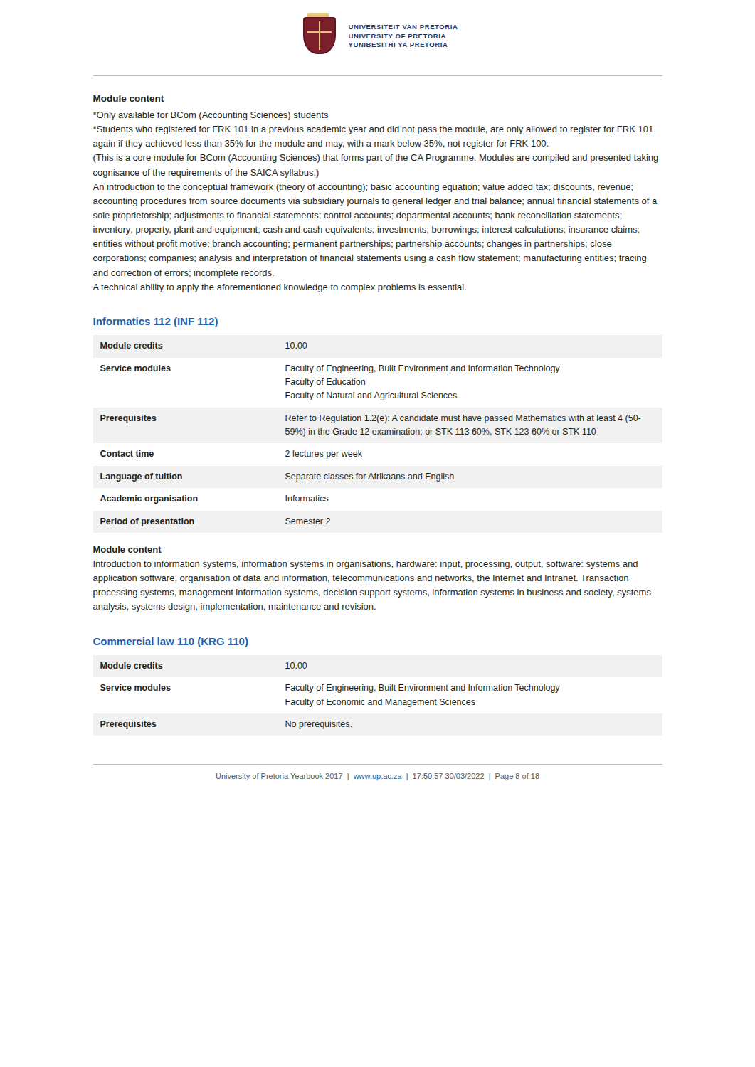Universiteit van Pretoria University of Pretoria Yunibesithi ya Pretoria
Module content
*Only available for BCom (Accounting Sciences) students
*Students who registered for FRK 101 in a previous academic year and did not pass the module, are only allowed to register for FRK 101 again if they achieved less than 35% for the module and may, with a mark below 35%, not register for FRK 100.
(This is a core module for BCom (Accounting Sciences) that forms part of the CA Programme. Modules are compiled and presented taking cognisance of the requirements of the SAICA syllabus.)
An introduction to the conceptual framework (theory of accounting); basic accounting equation; value added tax; discounts, revenue; accounting procedures from source documents via subsidiary journals to general ledger and trial balance; annual financial statements of a sole proprietorship; adjustments to financial statements; control accounts; departmental accounts; bank reconciliation statements; inventory; property, plant and equipment; cash and cash equivalents; investments; borrowings; interest calculations; insurance claims; entities without profit motive; branch accounting; permanent partnerships; partnership accounts; changes in partnerships; close corporations; companies; analysis and interpretation of financial statements using a cash flow statement; manufacturing entities; tracing and correction of errors; incomplete records.
A technical ability to apply the aforementioned knowledge to complex problems is essential.
Informatics 112 (INF 112)
| Module credits | 10.00 |
| Service modules | Faculty of Engineering, Built Environment and Information Technology Faculty of Education Faculty of Natural and Agricultural Sciences |
| Prerequisites | Refer to Regulation 1.2(e): A candidate must have passed Mathematics with at least 4 (50-59%) in the Grade 12 examination; or STK 113 60%, STK 123 60% or STK 110 |
| Contact time | 2 lectures per week |
| Language of tuition | Separate classes for Afrikaans and English |
| Academic organisation | Informatics |
| Period of presentation | Semester 2 |
Module content
Introduction to information systems, information systems in organisations, hardware: input, processing, output, software: systems and application software, organisation of data and information, telecommunications and networks, the Internet and Intranet. Transaction processing systems, management information systems, decision support systems, information systems in business and society, systems analysis, systems design, implementation, maintenance and revision.
Commercial law 110 (KRG 110)
| Module credits | 10.00 |
| Service modules | Faculty of Engineering, Built Environment and Information Technology Faculty of Economic and Management Sciences |
| Prerequisites | No prerequisites. |
University of Pretoria Yearbook 2017 | www.up.ac.za | 17:50:57 30/03/2022 | Page 8 of 18